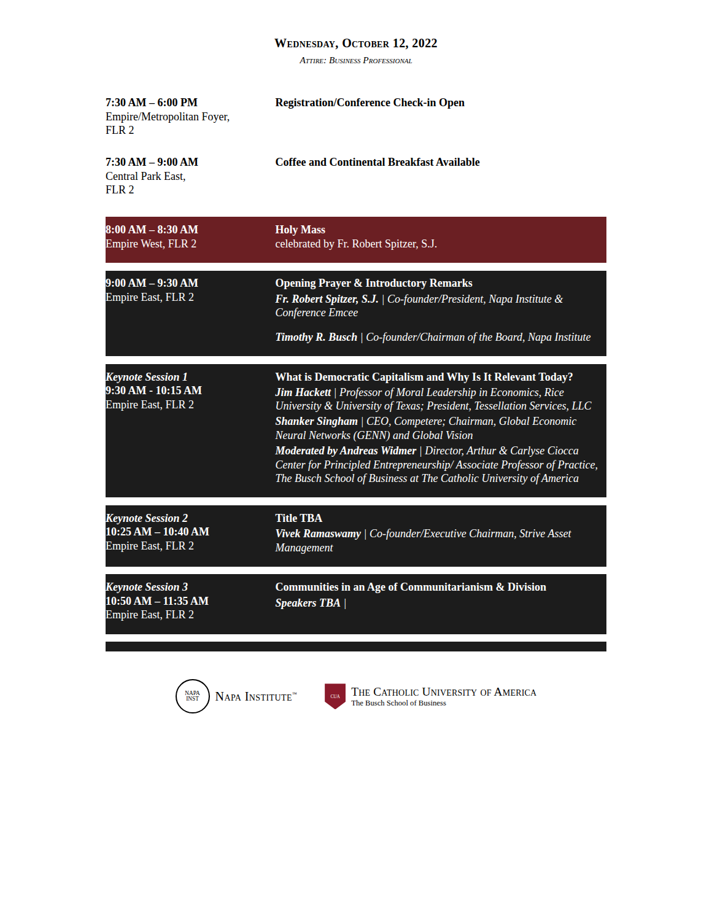Wednesday, October 12, 2022
Attire: Business Professional
| 7:30 AM – 6:00 PM Empire/Metropolitan Foyer, FLR 2 | Registration/Conference Check-in Open |
| 7:30 AM – 9:00 AM Central Park East, FLR 2 | Coffee and Continental Breakfast Available |
| 8:00 AM – 8:30 AM Empire West, FLR 2 | Holy Mass celebrated by Fr. Robert Spitzer, S.J. |
| 9:00 AM – 9:30 AM Empire East, FLR 2 | Opening Prayer & Introductory Remarks Fr. Robert Spitzer, S.J. / Co-founder/President, Napa Institute & Conference Emcee Timothy R. Busch / Co-founder/Chairman of the Board, Napa Institute |
| Keynote Session 1 9:30 AM - 10:15 AM Empire East, FLR 2 | What is Democratic Capitalism and Why Is It Relevant Today? Jim Hackett / Professor of Moral Leadership in Economics, Rice University & University of Texas; President, Tessellation Services, LLC Shanker Singham / CEO, Competere; Chairman, Global Economic Neural Networks (GENN) and Global Vision Moderated by Andreas Widmer / Director, Arthur & Carlyse Ciocca Center for Principled Entrepreneurship/ Associate Professor of Practice, The Busch School of Business at The Catholic University of America |
| Keynote Session 2 10:25 AM – 10:40 AM Empire East, FLR 2 | Title TBA Vivek Ramaswamy / Co-founder/Executive Chairman, Strive Asset Management |
| Keynote Session 3 10:50 AM – 11:35 AM Empire East, FLR 2 | Communities in an Age of Communitarianism & Division Speakers TBA / |
NAPA
INST
Napa Institute™
CUA
The Catholic University of America
The Busch School of Business